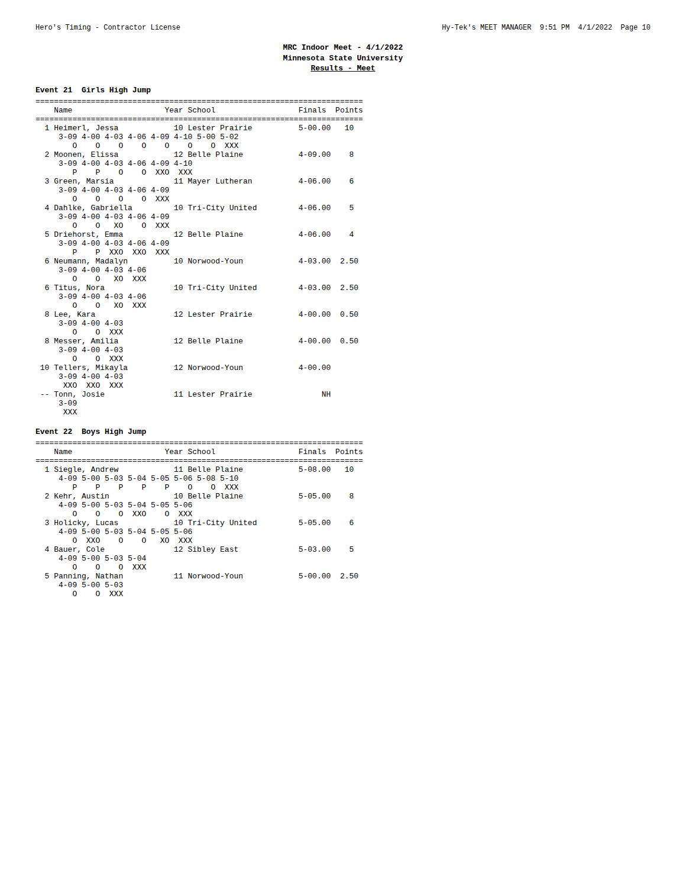Hero's Timing - Contractor License Hy-Tek's MEET MANAGER 9:51 PM 4/1/2022 Page 10
MRC Indoor Meet - 4/1/2022
Minnesota State University
Results - Meet
Event 21 Girls High Jump
=======================================================================
    Name                    Year School                  Finals  Points
=======================================================================
  1 Heimerl, Jessa            10 Lester Prairie          5-00.00   10
     3-09 4-00 4-03 4-06 4-09 4-10 5-00 5-02
        O    O    O    O    O    O    O  XXX
  2 Moonen, Elissa            12 Belle Plaine            4-09.00    8
     3-09 4-00 4-03 4-06 4-09 4-10
        P    P    O    O  XXO  XXX
  3 Green, Marsia             11 Mayer Lutheran          4-06.00    6
     3-09 4-00 4-03 4-06 4-09
        O    O    O    O  XXX
  4 Dahlke, Gabriella         10 Tri-City United         4-06.00    5
     3-09 4-00 4-03 4-06 4-09
        O    O   XO    O  XXX
  5 Driehorst, Emma           12 Belle Plaine            4-06.00    4
     3-09 4-00 4-03 4-06 4-09
        P    P  XXO  XXO  XXX
  6 Neumann, Madalyn          10 Norwood-Youn            4-03.00  2.50
     3-09 4-00 4-03 4-06
        O    O   XO  XXX
  6 Titus, Nora               10 Tri-City United         4-03.00  2.50
     3-09 4-00 4-03 4-06
        O    O   XO  XXX
  8 Lee, Kara                 12 Lester Prairie          4-00.00  0.50
     3-09 4-00 4-03
        O    O  XXX
  8 Messer, Amilia            12 Belle Plaine            4-00.00  0.50
     3-09 4-00 4-03
        O    O  XXX
 10 Tellers, Mikayla          12 Norwood-Youn            4-00.00
     3-09 4-00 4-03
      XXO  XXO  XXX
 -- Tonn, Josie               11 Lester Prairie               NH
     3-09
      XXX
Event 22 Boys High Jump
=======================================================================
    Name                    Year School                  Finals  Points
=======================================================================
  1 Siegle, Andrew            11 Belle Plaine            5-08.00   10
     4-09 5-00 5-03 5-04 5-05 5-06 5-08 5-10
        P    P    P    P    P    O    O  XXX
  2 Kehr, Austin              10 Belle Plaine            5-05.00    8
     4-09 5-00 5-03 5-04 5-05 5-06
        O    O    O  XXO    O  XXX
  3 Holicky, Lucas            10 Tri-City United         5-05.00    6
     4-09 5-00 5-03 5-04 5-05 5-06
        O  XXO    O    O   XO  XXX
  4 Bauer, Cole               12 Sibley East             5-03.00    5
     4-09 5-00 5-03 5-04
        O    O    O  XXX
  5 Panning, Nathan           11 Norwood-Youn            5-00.00  2.50
     4-09 5-00 5-03
        O    O  XXX